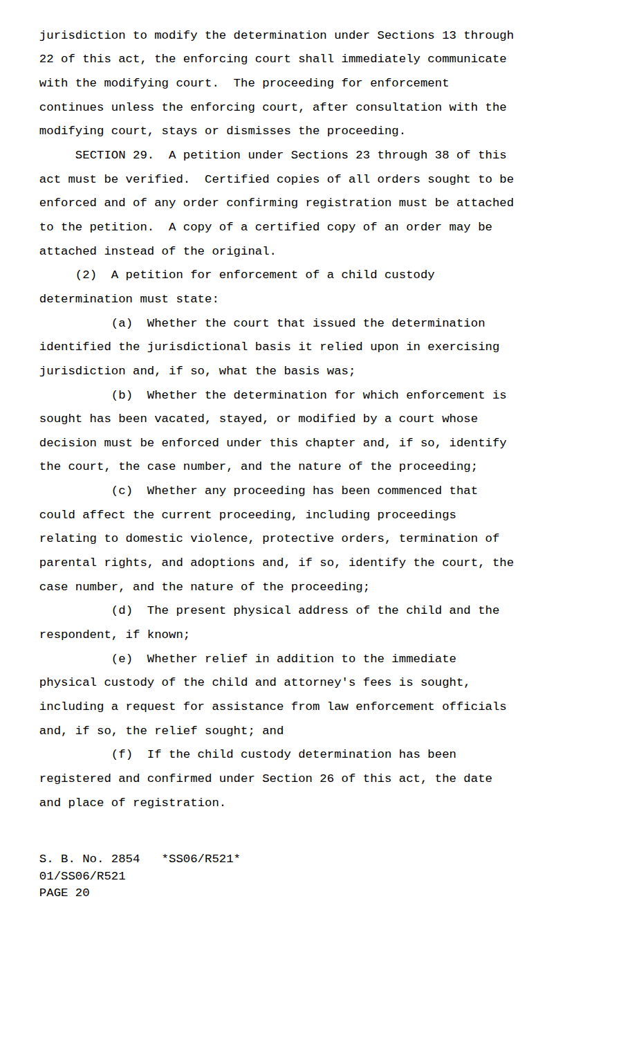jurisdiction to modify the determination under Sections 13 through
22 of this act, the enforcing court shall immediately communicate
with the modifying court. The proceeding for enforcement
continues unless the enforcing court, after consultation with the
modifying court, stays or dismisses the proceeding.
SECTION 29. A petition under Sections 23 through 38 of this
act must be verified. Certified copies of all orders sought to be
enforced and of any order confirming registration must be attached
to the petition. A copy of a certified copy of an order may be
attached instead of the original.
(2) A petition for enforcement of a child custody
determination must state:
(a) Whether the court that issued the determination
identified the jurisdictional basis it relied upon in exercising
jurisdiction and, if so, what the basis was;
(b) Whether the determination for which enforcement is
sought has been vacated, stayed, or modified by a court whose
decision must be enforced under this chapter and, if so, identify
the court, the case number, and the nature of the proceeding;
(c) Whether any proceeding has been commenced that
could affect the current proceeding, including proceedings
relating to domestic violence, protective orders, termination of
parental rights, and adoptions and, if so, identify the court, the
case number, and the nature of the proceeding;
(d) The present physical address of the child and the
respondent, if known;
(e) Whether relief in addition to the immediate
physical custody of the child and attorney's fees is sought,
including a request for assistance from law enforcement officials
and, if so, the relief sought; and
(f) If the child custody determination has been
registered and confirmed under Section 26 of this act, the date
and place of registration.
S. B. No. 2854 *SS06/R521* 01/SS06/R521 PAGE 20